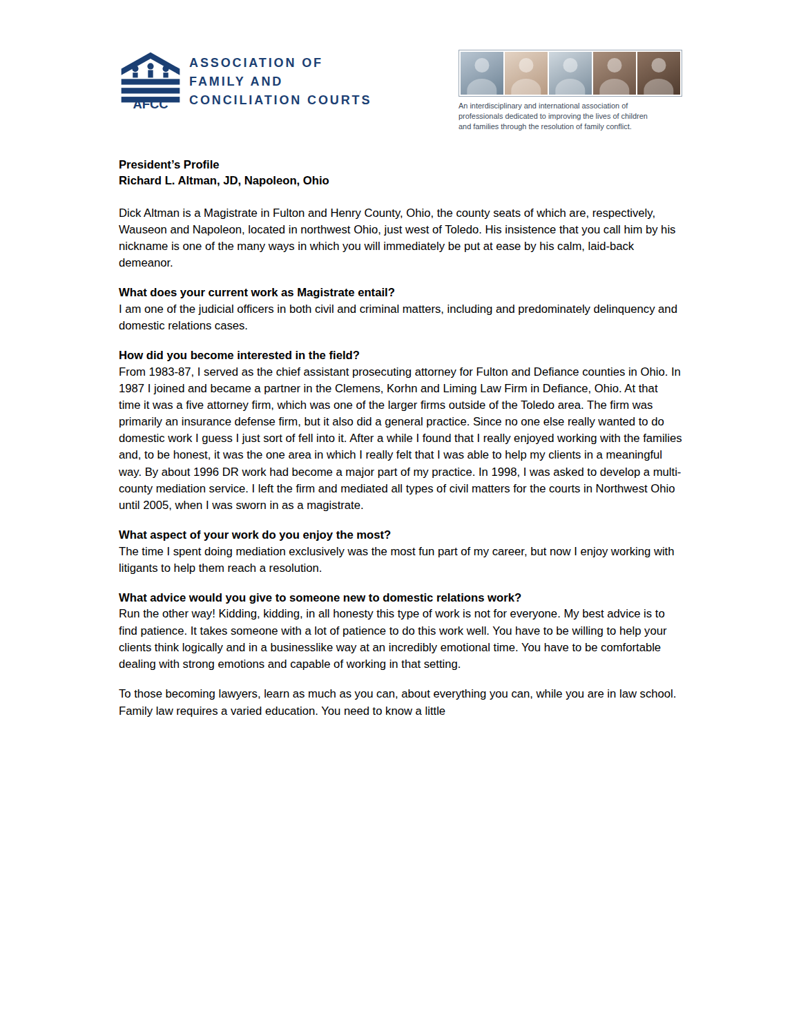AFCC
Association of
Family and
Conciliation Courts
An interdisciplinary and international association of
professionals dedicated to improving the lives of children
and families through the resolution of family conflict.
President’s Profile Richard L. Altman, JD, Napoleon, Ohio
Dick Altman is a Magistrate in Fulton and Henry County, Ohio, the county seats of which are, respectively, Wauseon and Napoleon, located in northwest Ohio, just west of Toledo. His insistence that you call him by his nickname is one of the many ways in which you will immediately be put at ease by his calm, laid-back demeanor.
What does your current work as Magistrate entail?
I am one of the judicial officers in both civil and criminal matters, including and predominately delinquency and domestic relations cases.
How did you become interested in the field?
From 1983-87, I served as the chief assistant prosecuting attorney for Fulton and Defiance counties in Ohio. In 1987 I joined and became a partner in the Clemens, Korhn and Liming Law Firm in Defiance, Ohio. At that time it was a five attorney firm, which was one of the larger firms outside of the Toledo area. The firm was primarily an insurance defense firm, but it also did a general practice. Since no one else really wanted to do domestic work I guess I just sort of fell into it. After a while I found that I really enjoyed working with the families and, to be honest, it was the one area in which I really felt that I was able to help my clients in a meaningful way. By about 1996 DR work had become a major part of my practice. In 1998, I was asked to develop a multi-county mediation service. I left the firm and mediated all types of civil matters for the courts in Northwest Ohio until 2005, when I was sworn in as a magistrate.
What aspect of your work do you enjoy the most?
The time I spent doing mediation exclusively was the most fun part of my career, but now I enjoy working with litigants to help them reach a resolution.
What advice would you give to someone new to domestic relations work?
Run the other way! Kidding, kidding, in all honesty this type of work is not for everyone. My best advice is to find patience. It takes someone with a lot of patience to do this work well. You have to be willing to help your clients think logically and in a businesslike way at an incredibly emotional time. You have to be comfortable dealing with strong emotions and capable of working in that setting.
To those becoming lawyers, learn as much as you can, about everything you can, while you are in law school. Family law requires a varied education. You need to know a little